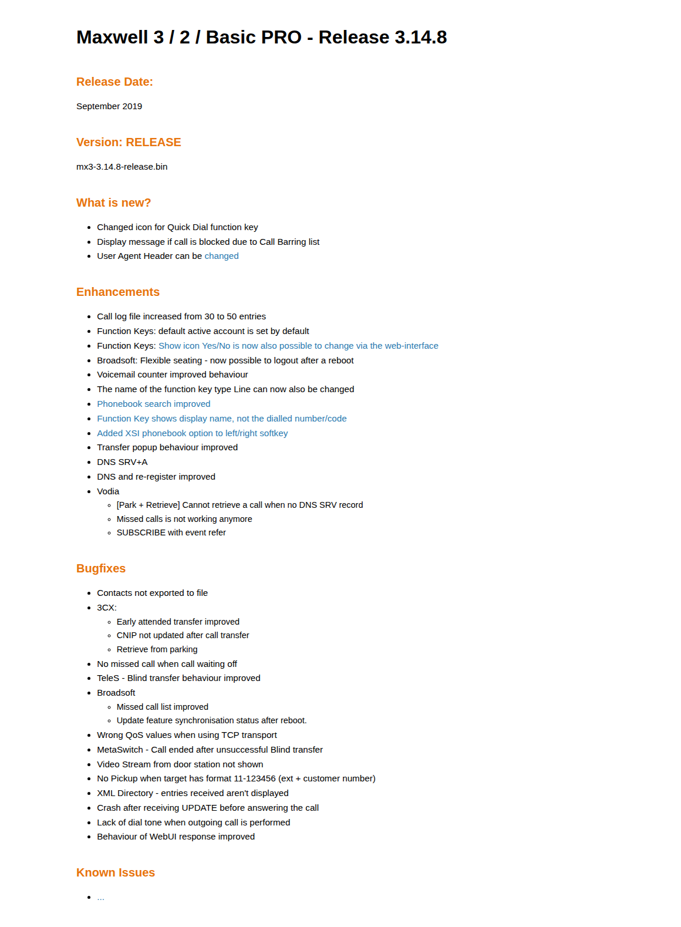Maxwell 3 / 2 / Basic PRO - Release 3.14.8
Release Date:
September 2019
Version: RELEASE
mx3-3.14.8-release.bin
What is new?
Changed icon for Quick Dial function key
Display message if call is blocked due to Call Barring list
User Agent Header can be changed
Enhancements
Call log file increased from 30 to 50 entries
Function Keys: default active account is set by default
Function Keys: Show icon Yes/No is now also possible to change via the web-interface
Broadsoft: Flexible seating - now possible to logout after a reboot
Voicemail counter improved behaviour
The name of the function key type Line can now also be changed
Phonebook search improved
Function Key shows display name, not the dialled number/code
Added XSI phonebook option to left/right softkey
Transfer popup behaviour improved
DNS SRV+A
DNS and re-register improved
Vodia
[Park + Retrieve] Cannot retrieve a call when no DNS SRV record
Missed calls is not working anymore
SUBSCRIBE with event refer
Bugfixes
Contacts not exported to file
3CX:
Early attended transfer improved
CNIP not updated after call transfer
Retrieve from parking
No missed call when call waiting off
TeleS - Blind transfer behaviour improved
Broadsoft
Missed call list improved
Update feature synchronisation status after reboot.
Wrong QoS values when using TCP transport
MetaSwitch - Call ended after unsuccessful Blind transfer
Video Stream from door station not shown
No Pickup when target has format 11-123456 (ext + customer number)
XML Directory - entries received aren't displayed
Crash after receiving UPDATE before answering the call
Lack of dial tone when outgoing call is performed
Behaviour of WebUI response improved
Known Issues
...